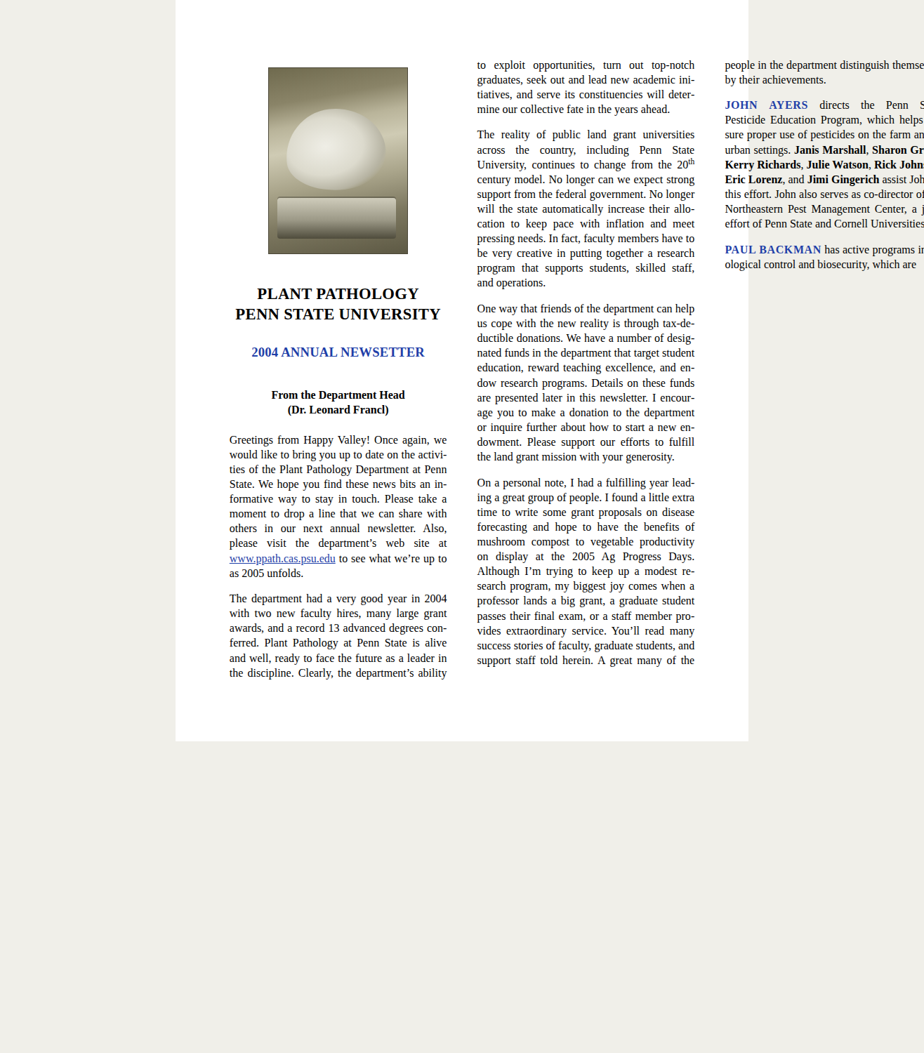PLANT PATHOLOGY
PENN STATE UNIVERSITY
2004 ANNUAL NEWSETTER
From the Department Head
(Dr. Leonard Francl)
Greetings from Happy Valley! Once again, we would like to bring you up to date on the activities of the Plant Pathology Department at Penn State. We hope you find these news bits an informative way to stay in touch. Please take a moment to drop a line that we can share with others in our next annual newsletter. Also, please visit the department’s web site at www.ppath.cas.psu.edu to see what we’re up to as 2005 unfolds.
The department had a very good year in 2004 with two new faculty hires, many large grant awards, and a record 13 advanced degrees conferred. Plant Pathology at Penn State is alive and well, ready to face the future as a leader in the discipline. Clearly, the department’s ability to exploit opportunities, turn out top-notch graduates, seek out and lead new academic initiatives, and serve its constituencies will determine our collective fate in the years ahead.
The reality of public land grant universities across the country, including Penn State University, continues to change from the 20th century model. No longer can we expect strong support from the federal government. No longer will the state automatically increase their allocation to keep pace with inflation and meet pressing needs. In fact, faculty members have to be very creative in putting together a research program that supports students, skilled staff, and operations.
One way that friends of the department can help us cope with the new reality is through tax-deductible donations. We have a number of designated funds in the department that target student education, reward teaching excellence, and endow research programs. Details on these funds are presented later in this newsletter. I encourage you to make a donation to the department or inquire further about how to start a new endowment. Please support our efforts to fulfill the land grant mission with your generosity.
On a personal note, I had a fulfilling year leading a great group of people. I found a little extra time to write some grant proposals on disease forecasting and hope to have the benefits of mushroom compost to vegetable productivity on display at the 2005 Ag Progress Days. Although I’m trying to keep up a modest research program, my biggest joy comes when a professor lands a big grant, a graduate student passes their final exam, or a staff member provides extraordinary service. You’ll read many success stories of faculty, graduate students, and support staff told herein. A great many of the people in the department distinguish themselves by their achievements.
JOHN AYERS directs the Penn State Pesticide Education Program, which helps ensure proper use of pesticides on the farm and in urban settings. Janis Marshall, Sharon Gripp, Kerry Richards, Julie Watson, Rick Johnson, Eric Lorenz, and Jimi Gingerich assist John in this effort. John also serves as co-director of the Northeastern Pest Management Center, a joint effort of Penn State and Cornell Universities.
PAUL BACKMAN has active programs in biological control and biosecurity, which are